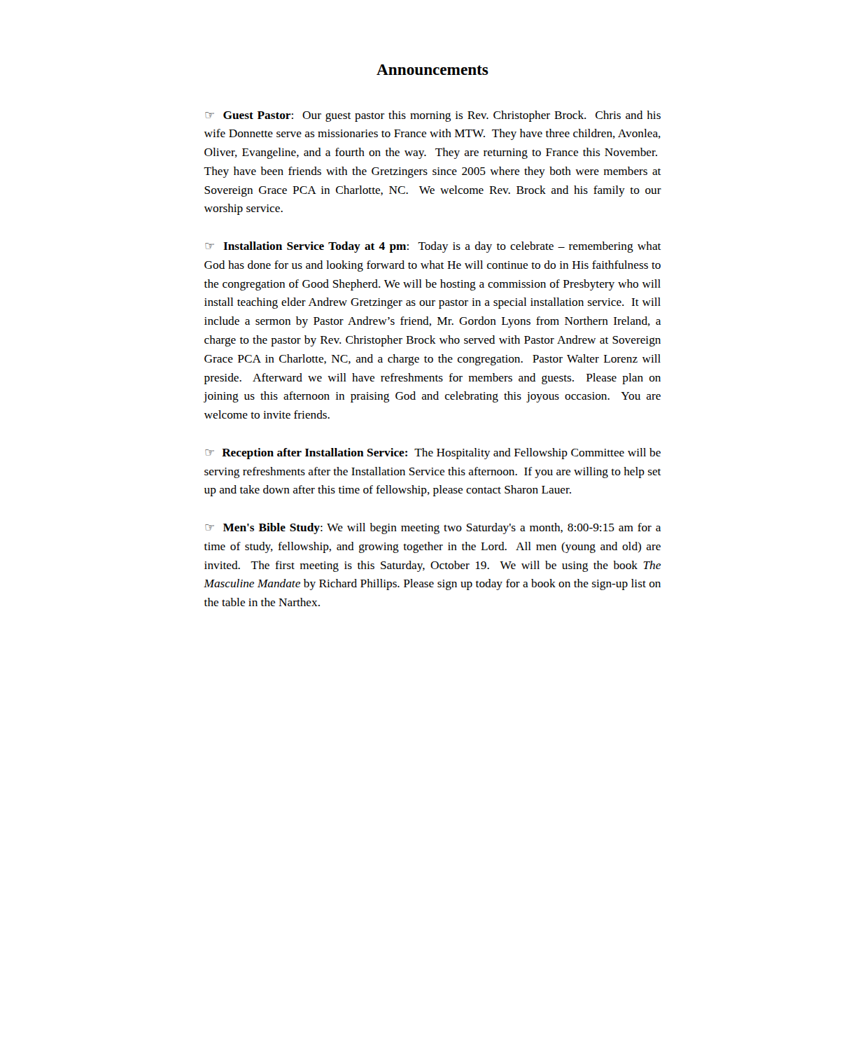Announcements
☞ Guest Pastor: Our guest pastor this morning is Rev. Christopher Brock. Chris and his wife Donnette serve as missionaries to France with MTW. They have three children, Avonlea, Oliver, Evangeline, and a fourth on the way. They are returning to France this November. They have been friends with the Gretzingers since 2005 where they both were members at Sovereign Grace PCA in Charlotte, NC. We welcome Rev. Brock and his family to our worship service.
☞ Installation Service Today at 4 pm: Today is a day to celebrate – remembering what God has done for us and looking forward to what He will continue to do in His faithfulness to the congregation of Good Shepherd. We will be hosting a commission of Presbytery who will install teaching elder Andrew Gretzinger as our pastor in a special installation service. It will include a sermon by Pastor Andrew’s friend, Mr. Gordon Lyons from Northern Ireland, a charge to the pastor by Rev. Christopher Brock who served with Pastor Andrew at Sovereign Grace PCA in Charlotte, NC, and a charge to the congregation. Pastor Walter Lorenz will preside. Afterward we will have refreshments for members and guests. Please plan on joining us this afternoon in praising God and celebrating this joyous occasion. You are welcome to invite friends.
☞ Reception after Installation Service: The Hospitality and Fellowship Committee will be serving refreshments after the Installation Service this afternoon. If you are willing to help set up and take down after this time of fellowship, please contact Sharon Lauer.
☞ Men's Bible Study: We will begin meeting two Saturday's a month, 8:00-9:15 am for a time of study, fellowship, and growing together in the Lord. All men (young and old) are invited. The first meeting is this Saturday, October 19. We will be using the book The Masculine Mandate by Richard Phillips. Please sign up today for a book on the sign-up list on the table in the Narthex.